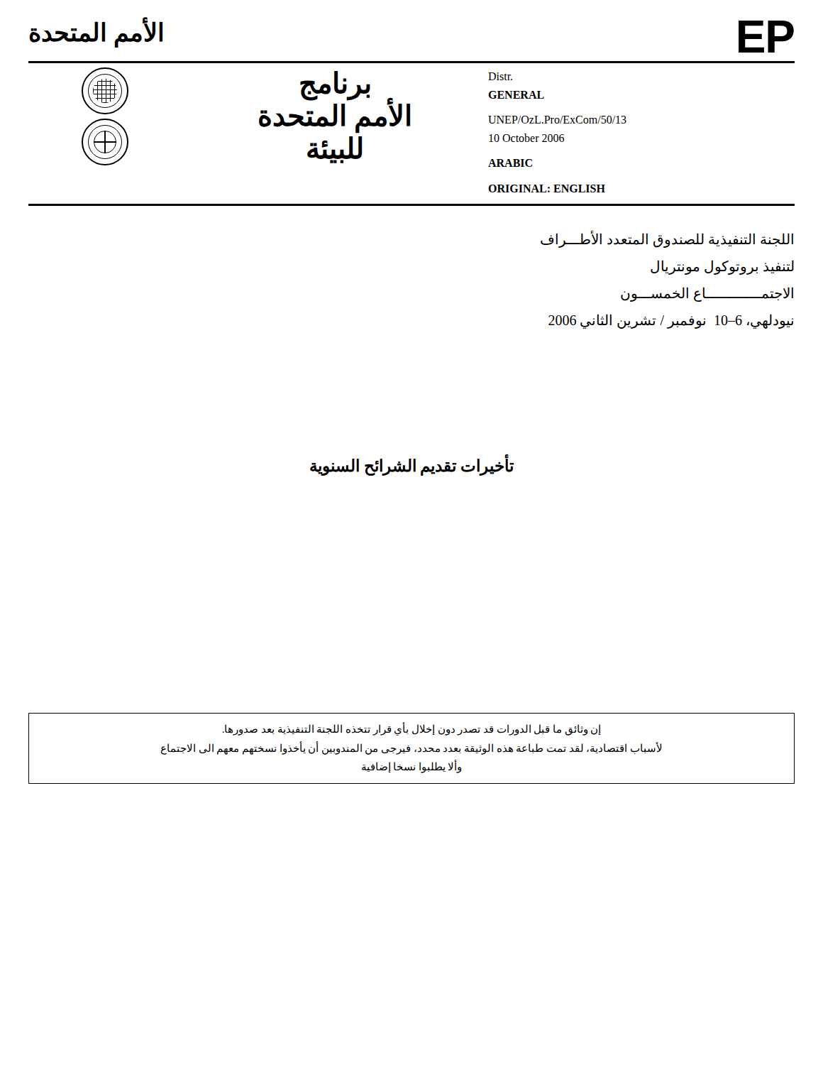| EP | الأمم المتحدة |
| Distr. GENERAL UNEP/OzL.Pro/ExCom/50/13 10 October 2006 ARABIC ORIGINAL: ENGLISH | برنامج الأمم المتحدة للبيئة | |
اللجنة التنفيذية للصندوق المتعدد الأطـــراف
لتنفيذ بروتوكول مونتريال
الاجتمـــــــــــــاع الخمســـون
نيودلهي، 6–10 نوفمبر / تشرين الثاني 2006
تأخيرات تقديم الشرائح السنوية
إن وثائق ما قبل الدورات قد تصدر دون إخلال بأي قرار تتخذه اللجنة التنفيذية بعد صدورها.
لأسباب اقتصادية، لقد تمت طباعة هذه الوثيقة بعدد محدد، فيرجى من المندوبين أن يأخذوا نسختهم معهم الى الاجتماع
وألا يطلبوا نسخا إضافية